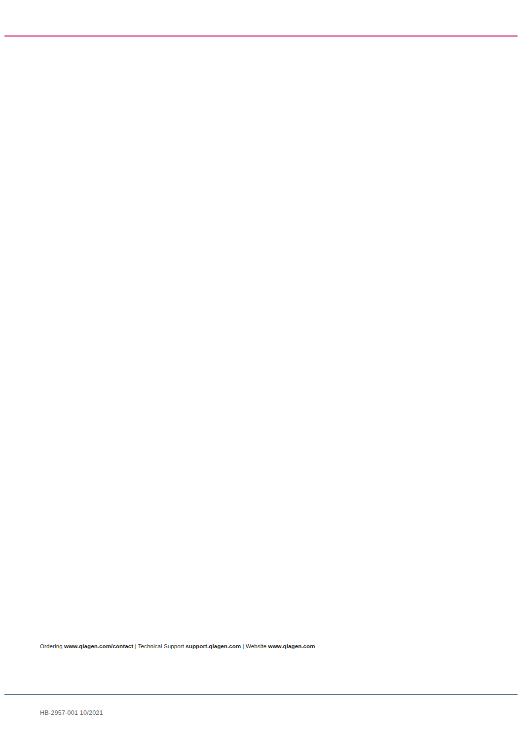Ordering www.qiagen.com/contact | Technical Support support.qiagen.com | Website www.qiagen.com
HB-2957-001 10/2021